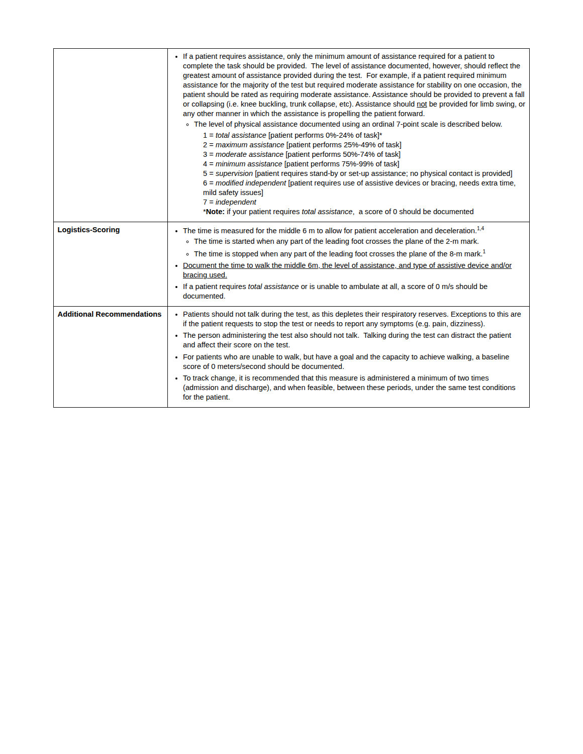| | If a patient requires assistance, only the minimum amount of assistance required for a patient to complete the task should be provided. The level of assistance documented, however, should reflect the greatest amount of assistance provided during the test. For example, if a patient required minimum assistance for the majority of the test but required moderate assistance for stability on one occasion, the patient should be rated as requiring moderate assistance. Assistance should be provided to prevent a fall or collapsing (i.e. knee buckling, trunk collapse, etc). Assistance should not be provided for limb swing, or any other manner in which the assistance is propelling the patient forward. The level of physical assistance documented using an ordinal 7-point scale is described below. 1 = total assistance [patient performs 0%-24% of task]* 2 = maximum assistance [patient performs 25%-49% of task] 3 = moderate assistance [patient performs 50%-74% of task] 4 = minimum assistance [patient performs 75%-99% of task] 5 = supervision [patient requires stand-by or set-up assistance; no physical contact is provided] 6 = modified independent [patient requires use of assistive devices or bracing, needs extra time, mild safety issues] 7 = independent * Note: if your patient requires total assistance , a score of 0 should be documented |
| Logistics-Scoring | The time is measured for the middle 6 m to allow for patient acceleration and deceleration. 1,4 The time is started when any part of the leading foot crosses the plane of the 2-m mark. The time is stopped when any part of the leading foot crosses the plane of the 8-m mark. 1 Document the time to walk the middle 6m, the level of assistance, and type of assistive device and/or bracing used. If a patient requires total assistance or is unable to ambulate at all, a score of 0 m/s should be documented. |
| Additional Recommendations | Patients should not talk during the test, as this depletes their respiratory reserves. Exceptions to this are if the patient requests to stop the test or needs to report any symptoms (e.g. pain, dizziness). The person administering the test also should not talk. Talking during the test can distract the patient and affect their score on the test. For patients who are unable to walk, but have a goal and the capacity to achieve walking, a baseline score of 0 meters/second should be documented. To track change, it is recommended that this measure is administered a minimum of two times (admission and discharge), and when feasible, between these periods, under the same test conditions for the patient. |